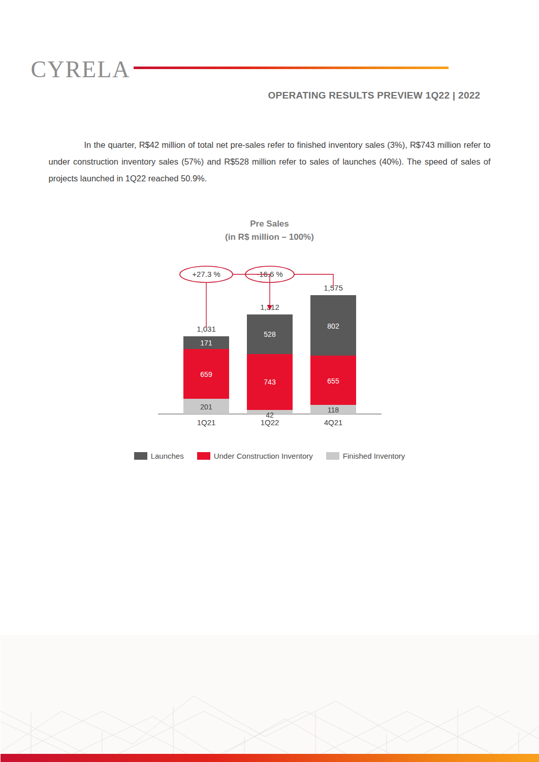CYRELA
OPERATING RESULTS PREVIEW 1Q22 | 2022
In the quarter, R$42 million of total net pre-sales refer to finished inventory sales (3%), R$743 million refer to under construction inventory sales (57%) and R$528 million refer to sales of launches (40%). The speed of sales of projects launched in 1Q22 reached 50.9%.
Pre Sales
(in R$ million – 100%)
201 659 171 1,031 1Q21 42 743 528 1,312 1Q22 118 655 802 1,575 4Q21 +27.3 % -16.6 %
Launches
Under Construction Inventory
Finished Inventory